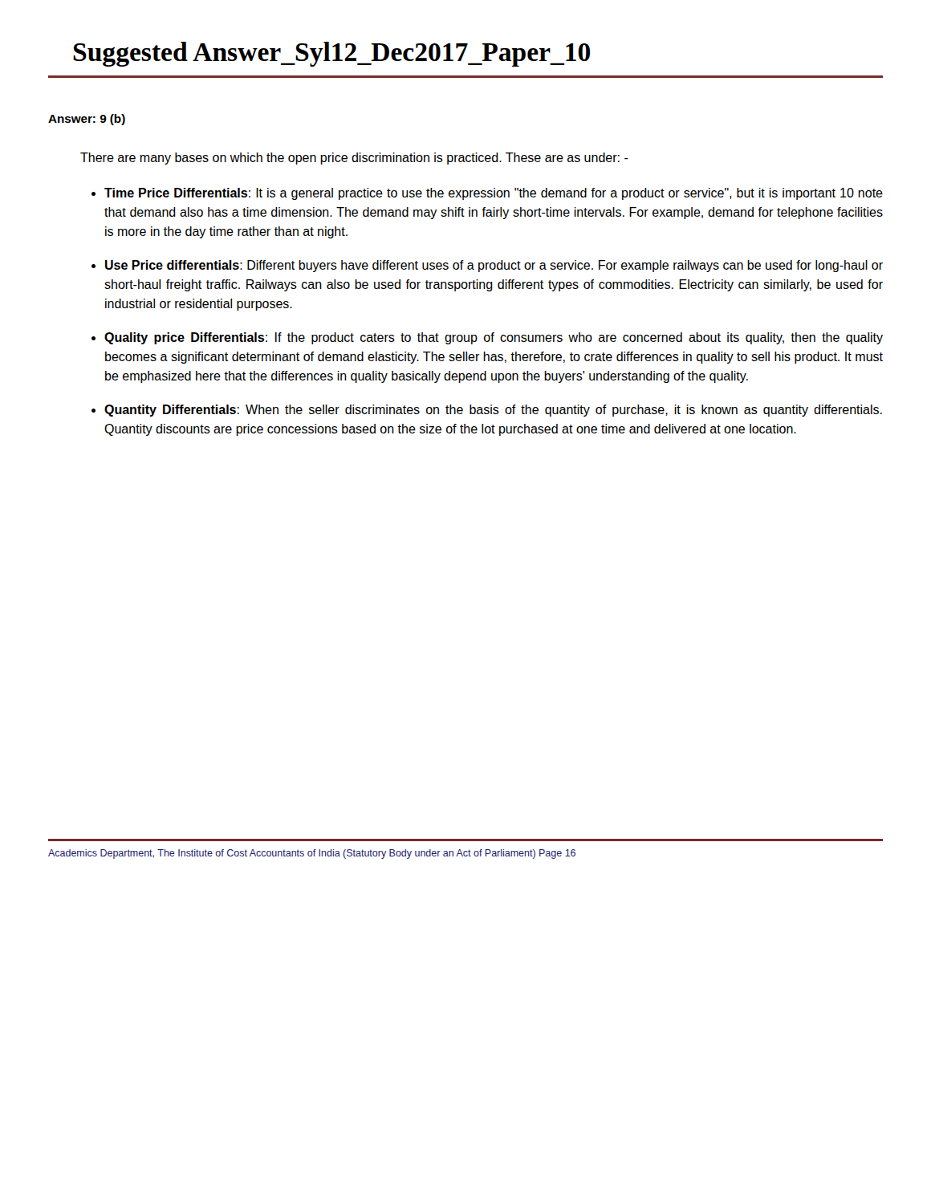Suggested Answer_Syl12_Dec2017_Paper_10
Answer: 9 (b)
There are many bases on which the open price discrimination is practiced. These are as under: -
Time Price Differentials: It is a general practice to use the expression "the demand for a product or service", but it is important 10 note that demand also has a time dimension. The demand may shift in fairly short-time intervals. For example, demand for telephone facilities is more in the day time rather than at night.
Use Price differentials: Different buyers have different uses of a product or a service. For example railways can be used for long-haul or short-haul freight traffic. Railways can also be used for transporting different types of commodities. Electricity can similarly, be used for industrial or residential purposes.
Quality price Differentials: If the product caters to that group of consumers who are concerned about its quality, then the quality becomes a significant determinant of demand elasticity. The seller has, therefore, to crate differences in quality to sell his product. It must be emphasized here that the differences in quality basically depend upon the buyers' understanding of the quality.
Quantity Differentials: When the seller discriminates on the basis of the quantity of purchase, it is known as quantity differentials. Quantity discounts are price concessions based on the size of the lot purchased at one time and delivered at one location.
Academics Department, The Institute of Cost Accountants of India (Statutory Body under an Act of Parliament) Page 16